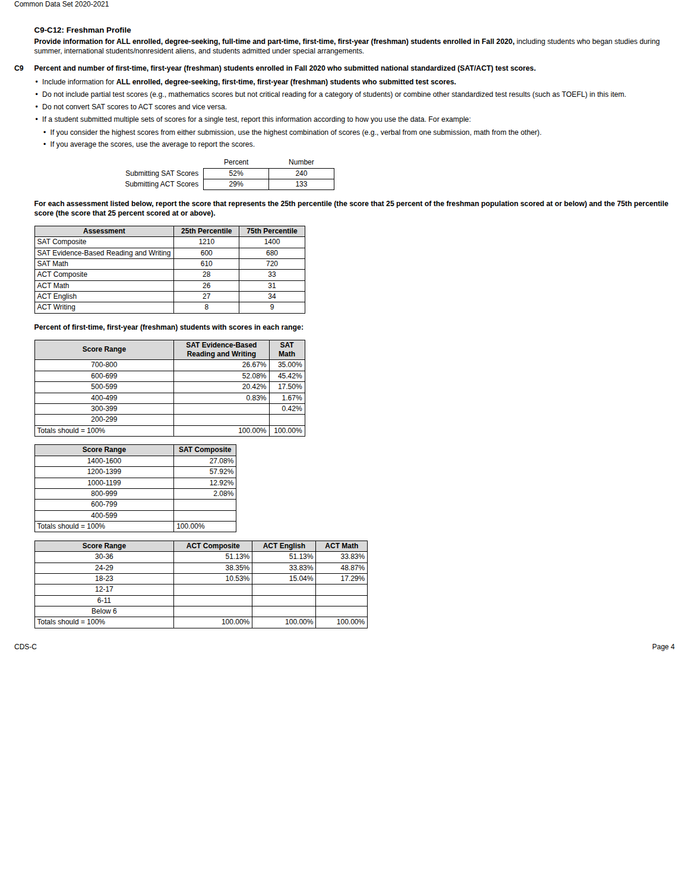Common Data Set 2020-2021
C9-C12: Freshman Profile
Provide information for ALL enrolled, degree-seeking, full-time and part-time, first-time, first-year (freshman) students enrolled in Fall 2020, including students who began studies during summer, international students/nonresident aliens, and students admitted under special arrangements.
C9
Percent and number of first-time, first-year (freshman) students enrolled in Fall 2020 who submitted national standardized (SAT/ACT) test scores.
Include information for ALL enrolled, degree-seeking, first-time, first-year (freshman) students who submitted test scores.
Do not include partial test scores (e.g., mathematics scores but not critical reading for a category of students) or combine other standardized test results (such as TOEFL) in this item.
Do not convert SAT scores to ACT scores and vice versa.
If a student submitted multiple sets of scores for a single test, report this information according to how you use the data. For example:
If you consider the highest scores from either submission, use the highest combination of scores (e.g., verbal from one submission, math from the other).
If you average the scores, use the average to report the scores.
| | Percent | Number |
| Submitting SAT Scores | 52% | 240 |
| Submitting ACT Scores | 29% | 133 |
For each assessment listed below, report the score that represents the 25th percentile (the score that 25 percent of the freshman population scored at or below) and the 75th percentile score (the score that 25 percent scored at or above).
| Assessment | 25th Percentile | 75th Percentile |
| --- | --- | --- |
| SAT Composite | 1210 | 1400 |
| SAT Evidence-Based Reading and Writing | 600 | 680 |
| SAT Math | 610 | 720 |
| ACT Composite | 28 | 33 |
| ACT Math | 26 | 31 |
| ACT English | 27 | 34 |
| ACT Writing | 8 | 9 |
Percent of first-time, first-year (freshman) students with scores in each range:
| Score Range | SAT Evidence-Based Reading and Writing | SAT Math |
| --- | --- | --- |
| 700-800 | 26.67% | 35.00% |
| 600-699 | 52.08% | 45.42% |
| 500-599 | 20.42% | 17.50% |
| 400-499 | 0.83% | 1.67% |
| 300-399 | | 0.42% |
| 200-299 | | |
| Totals should = 100% | 100.00% | 100.00% |
| Score Range | SAT Composite |
| --- | --- |
| 1400-1600 | 27.08% |
| 1200-1399 | 57.92% |
| 1000-1199 | 12.92% |
| 800-999 | 2.08% |
| 600-799 | |
| 400-599 | |
| Totals should = 100% | 100.00% |
| Score Range | ACT Composite | ACT English | ACT Math |
| --- | --- | --- | --- |
| 30-36 | 51.13% | 51.13% | 33.83% |
| 24-29 | 38.35% | 33.83% | 48.87% |
| 18-23 | 10.53% | 15.04% | 17.29% |
| 12-17 | | | |
| 6-11 | | | |
| Below 6 | | | |
| Totals should = 100% | 100.00% | 100.00% | 100.00% |
CDS-C Page 4